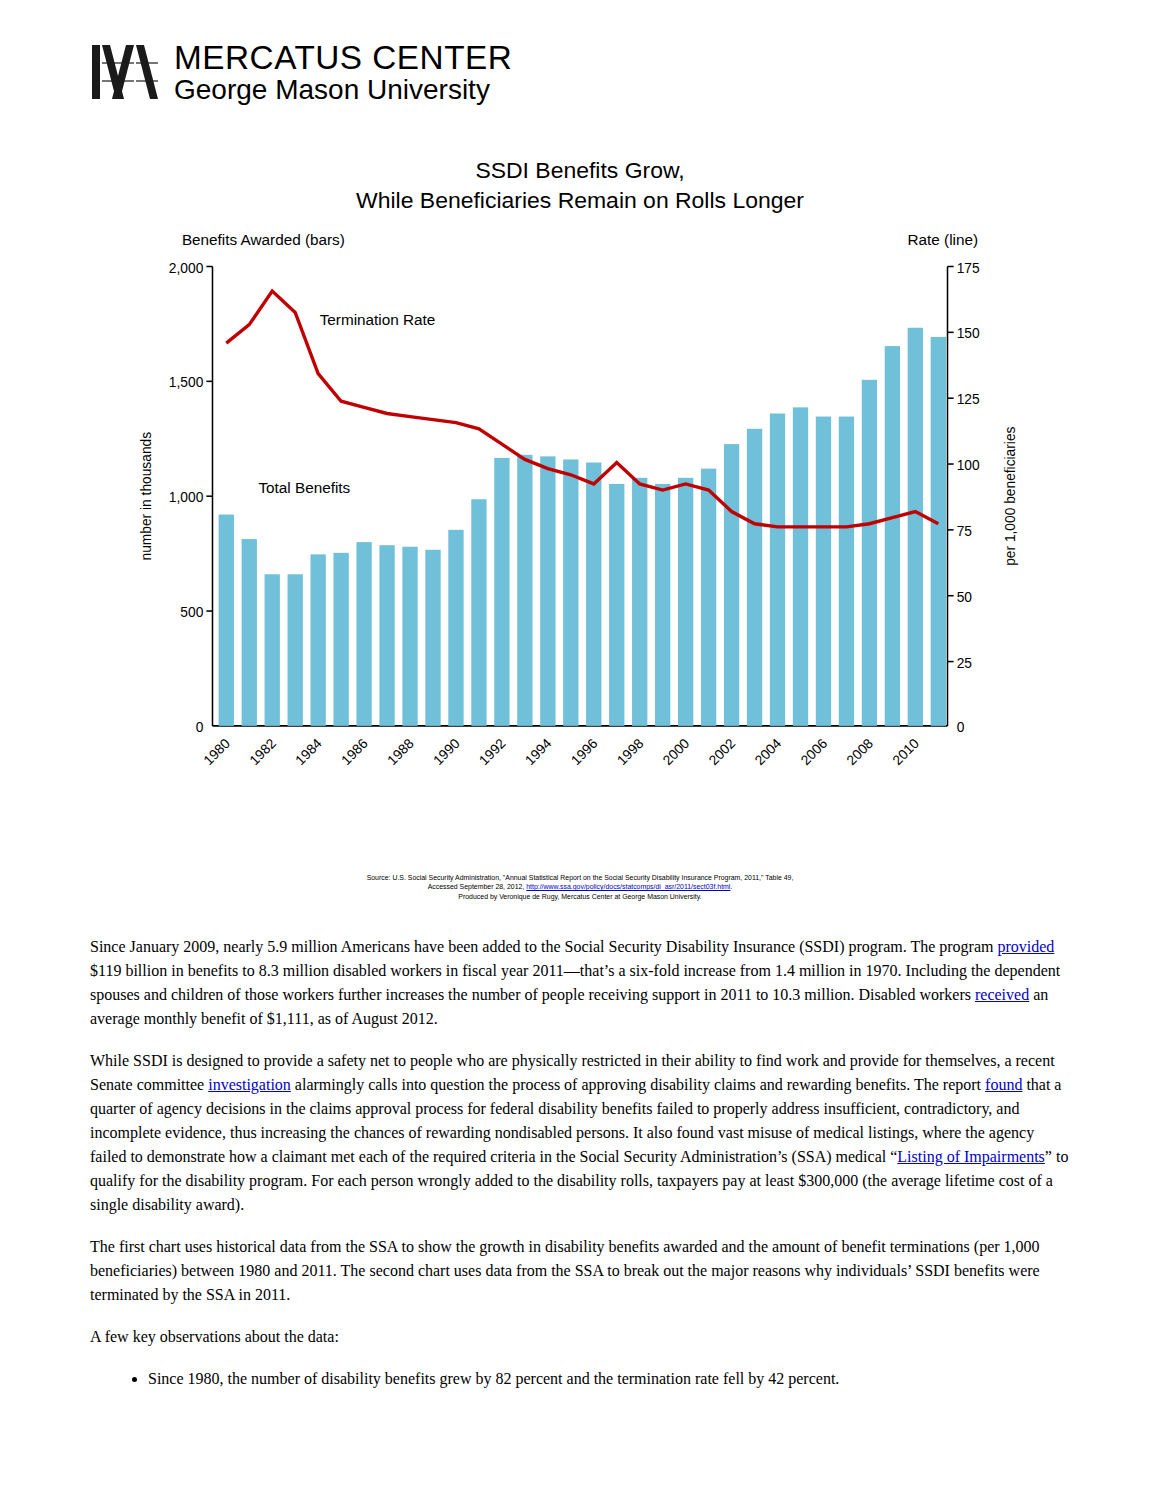MERCATUS CENTER
George Mason University
SSDI Benefits Grow, While Beneficiaries Remain on Rolls Longer Benefits Awarded (bars) Rate (line) 2,000 1,500 1,000 500 0 175 150 125 100 75 50 25 0 number in thousands per 1,000 beneficiaries Termination Rate Total Benefits 1980 1982 1984 1986 1988 1990 1992 1994 1996 1998 2000 2002 2004 2006 2008 2010
Source: U.S. Social Security Administration, "Annual Statistical Report on the Social Security Disability Insurance Program, 2011," Table 49,
Accessed September 28, 2012, http://www.ssa.gov/policy/docs/statcomps/di_asr/2011/sect03f.html.
Produced by Veronique de Rugy, Mercatus Center at George Mason University.
Since January 2009, nearly 5.9 million Americans have been added to the Social Security Disability Insurance (SSDI) program. The program provided $119 billion in benefits to 8.3 million disabled workers in fiscal year 2011—that’s a six-fold increase from 1.4 million in 1970. Including the dependent spouses and children of those workers further increases the number of people receiving support in 2011 to 10.3 million. Disabled workers received an average monthly benefit of $1,111, as of August 2012.
While SSDI is designed to provide a safety net to people who are physically restricted in their ability to find work and provide for themselves, a recent Senate committee investigation alarmingly calls into question the process of approving disability claims and rewarding benefits. The report found that a quarter of agency decisions in the claims approval process for federal disability benefits failed to properly address insufficient, contradictory, and incomplete evidence, thus increasing the chances of rewarding nondisabled persons. It also found vast misuse of medical listings, where the agency failed to demonstrate how a claimant met each of the required criteria in the Social Security Administration’s (SSA) medical “Listing of Impairments” to qualify for the disability program. For each person wrongly added to the disability rolls, taxpayers pay at least $300,000 (the average lifetime cost of a single disability award).
The first chart uses historical data from the SSA to show the growth in disability benefits awarded and the amount of benefit terminations (per 1,000 beneficiaries) between 1980 and 2011. The second chart uses data from the SSA to break out the major reasons why individuals’ SSDI benefits were terminated by the SSA in 2011.
A few key observations about the data:
Since 1980, the number of disability benefits grew by 82 percent and the termination rate fell by 42 percent.